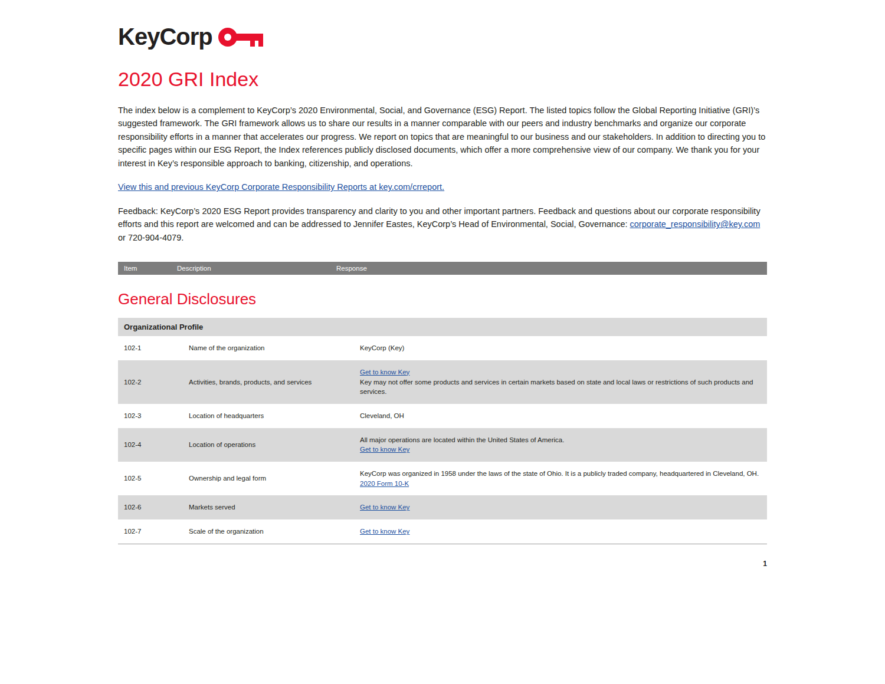KeyCorp
2020 GRI Index
The index below is a complement to KeyCorp’s 2020 Environmental, Social, and Governance (ESG) Report. The listed topics follow the Global Reporting Initiative (GRI)’s suggested framework. The GRI framework allows us to share our results in a manner comparable with our peers and industry benchmarks and organize our corporate responsibility efforts in a manner that accelerates our progress. We report on topics that are meaningful to our business and our stakeholders. In addition to directing you to specific pages within our ESG Report, the Index references publicly disclosed documents, which offer a more comprehensive view of our company. We thank you for your interest in Key’s responsible approach to banking, citizenship, and operations.
View this and previous KeyCorp Corporate Responsibility Reports at key.com/crreport.
Feedback: KeyCorp’s 2020 ESG Report provides transparency and clarity to you and other important partners. Feedback and questions about our corporate responsibility efforts and this report are welcomed and can be addressed to Jennifer Eastes, KeyCorp’s Head of Environmental, Social, Governance: corporate_responsibility@key.com or 720-904-4079.
Item
Description
Response
General Disclosures
Organizational Profile
| 102-1 | Name of the organization | KeyCorp (Key) |
| 102-2 | Activities, brands, products, and services | Get to know Key Key may not offer some products and services in certain markets based on state and local laws or restrictions of such products and services. |
| 102-3 | Location of headquarters | Cleveland, OH |
| 102-4 | Location of operations | All major operations are located within the United States of America. Get to know Key |
| 102-5 | Ownership and legal form | KeyCorp was organized in 1958 under the laws of the state of Ohio. It is a publicly traded company, headquartered in Cleveland, OH. 2020 Form 10-K |
| 102-6 | Markets served | Get to know Key |
| 102-7 | Scale of the organization | Get to know Key |
1